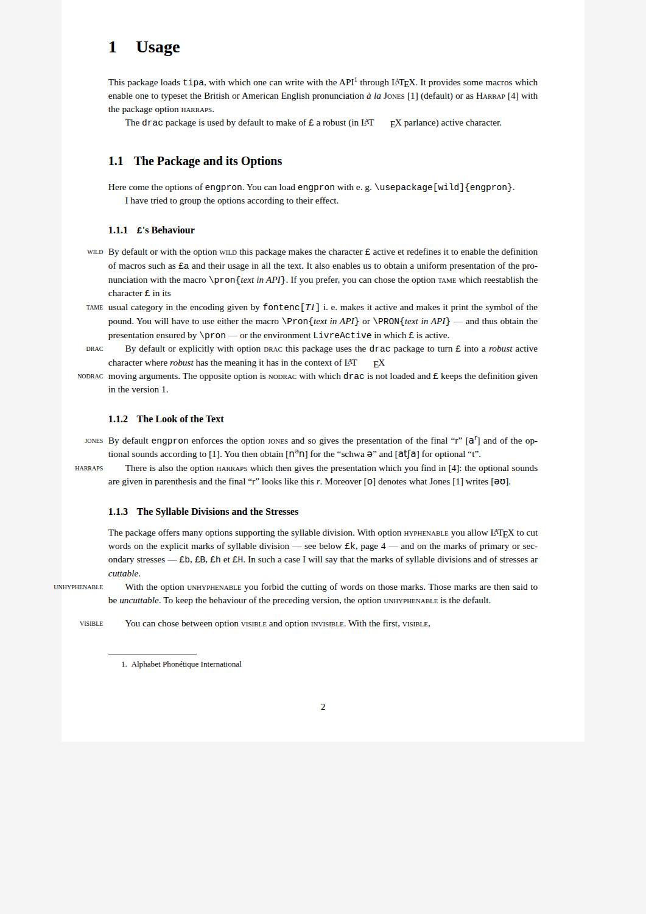1 Usage
This package loads tipa, with which one can write with the API1 through LATEX. It provides some macros which enable one to typeset the British or American English pronunciation à la Jones [1] (default) or as Harrap [4] with the package option harraps.
The drac package is used by default to make of £ a robust (in LATEX parlance) active character.
1.1 The Package and its Options
Here come the options of engpron. You can load engpron with e. g. \usepackage[wild]{engpron}.
I have tried to group the options according to their effect.
1.1.1£'s Behaviour
wild
By default or with the option wild this package makes the character £ active et redefines it to enable the definition of macros such as £a and their usage in all the text. It also enables us to obtain a uniform presentation of the pronunciation with the macro \pron{text in API}. If you prefer, you can chose the option tame which reestablish the character £ in its
tame
usual category in the encoding given by fontenc[T1] i. e. makes it active and makes it print the symbol of the pound. You will have to use either the macro \Pron{text in API} or \PRON{text in API} — and thus obtain the presentation ensured by \pron — or the environment LivreActive in which £ is active.
drac
By default or explicitly with option drac this package uses the drac package to turn £ into a robust active character where robust has the meaning it has in the context of LATEX
nodrac
moving arguments. The opposite option is nodrac with which drac is not loaded and £ keeps the definition given in the version 1.
1.1.2 The Look of the Text
jones
By default engpron enforces the option jones and so gives the presentation of the final “r” [ar] and of the optional sounds according to [1]. You then obtain [nən] for the “schwa ə” and [atʃa] for optional “t”.
harraps
There is also the option harraps which then gives the presentation which you find in [4]: the optional sounds are given in parenthesis and the final “r” looks like this r. Moreover [o] denotes what Jones [1] writes [əʊ].
1.1.3 The Syllable Divisions and the Stresses
The package offers many options supporting the syllable division. With option hyphenable you allow LATEX to cut words on the explicit marks of syllable division — see below £k, page 4 — and on the marks of primary or secondary stresses — £b, £B, £h et £H. In such a case I will say that the marks of syllable divisions and of stresses ar cuttable.
unhyphenable
With the option unhyphenable you forbid the cutting of words on those marks. Those marks are then said to be uncuttable. To keep the behaviour of the preceding version, the option unhyphenable is the default.
visible
You can chose between option visible and option invisible. With the first, visible,
1. Alphabet Phonétique International
2